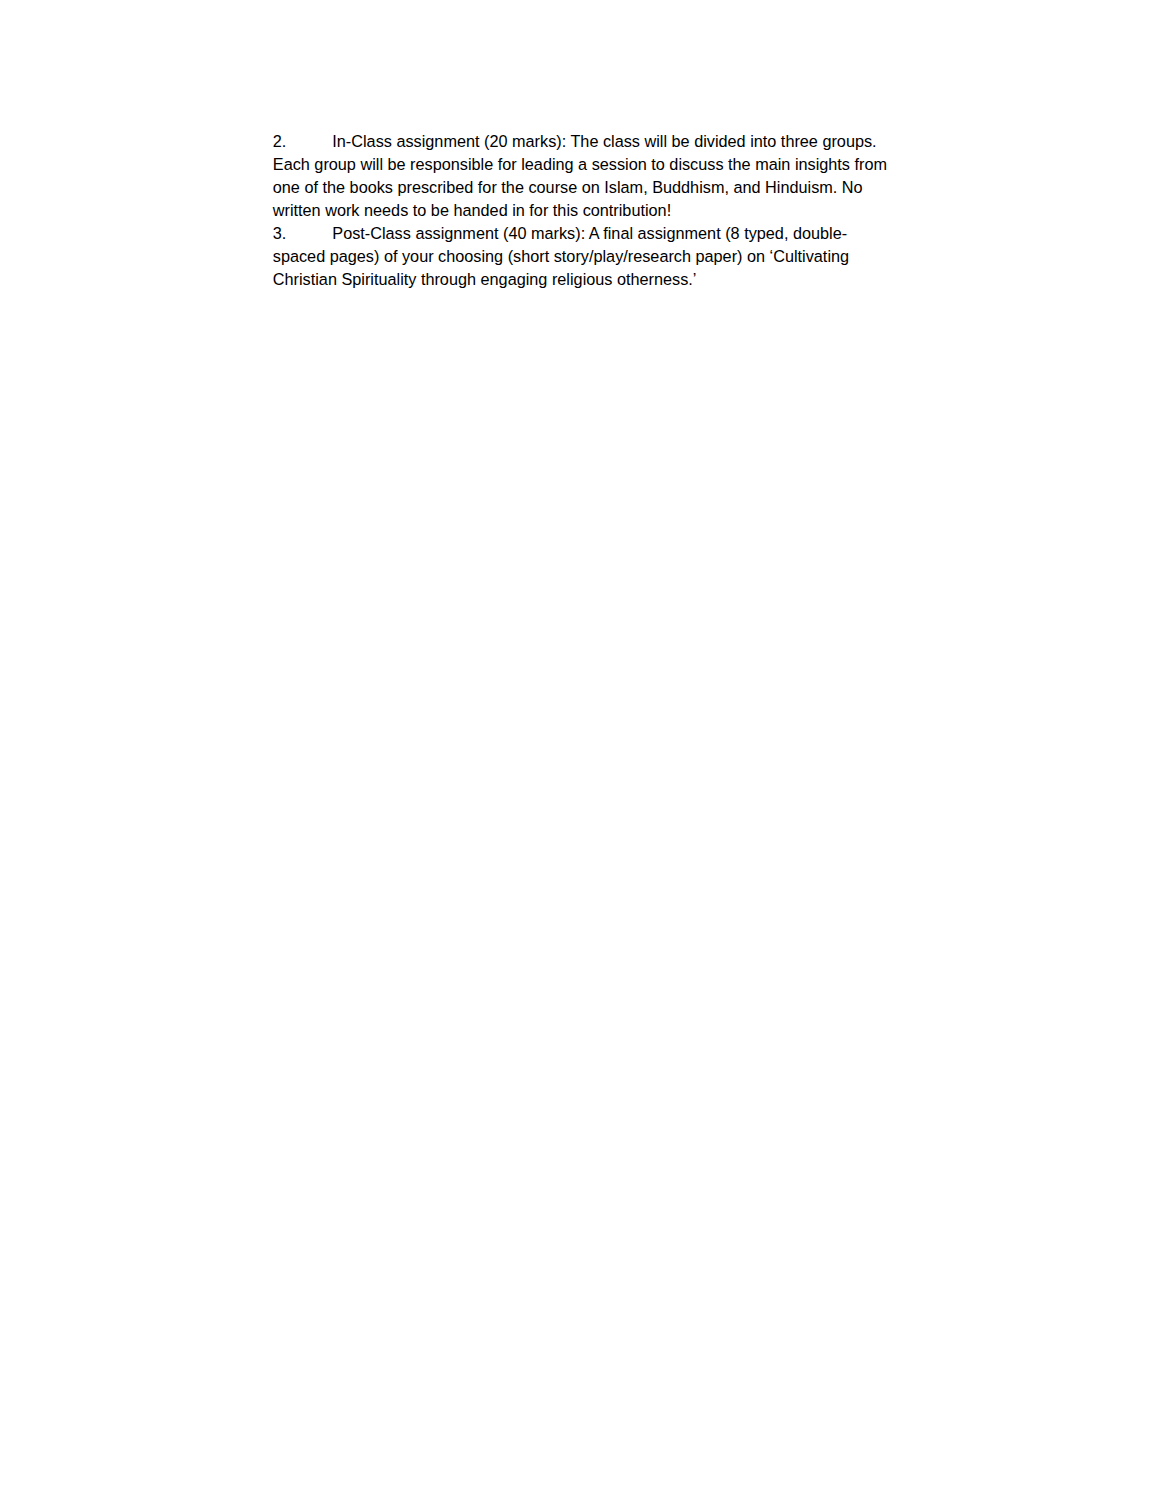2. In-Class assignment (20 marks): The class will be divided into three groups. Each group will be responsible for leading a session to discuss the main insights from one of the books prescribed for the course on Islam, Buddhism, and Hinduism. No written work needs to be handed in for this contribution!
3. Post-Class assignment (40 marks): A final assignment (8 typed, double-spaced pages) of your choosing (short story/play/research paper) on ‘Cultivating Christian Spirituality through engaging religious otherness.’